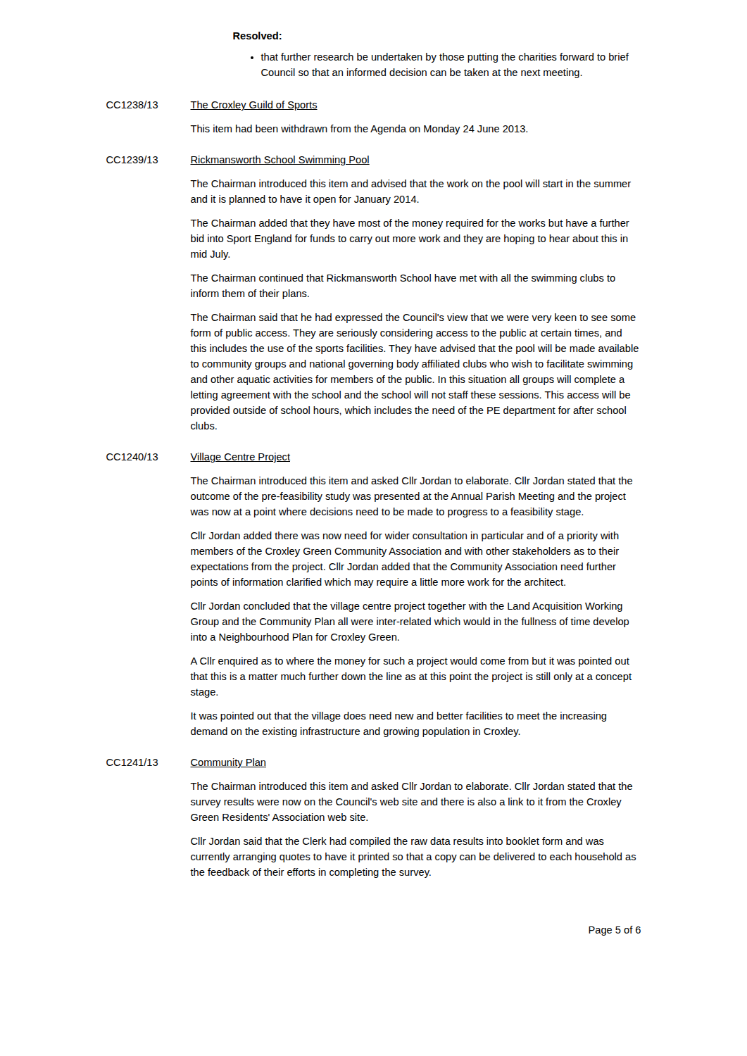Resolved:
that further research be undertaken by those putting the charities forward to brief Council so that an informed decision can be taken at the next meeting.
CC1238/13
The Croxley Guild of Sports
This item had been withdrawn from the Agenda on Monday 24 June 2013.
CC1239/13
Rickmansworth School Swimming Pool
The Chairman introduced this item and advised that the work on the pool will start in the summer and it is planned to have it open for January 2014.
The Chairman added that they have most of the money required for the works but have a further bid into Sport England for funds to carry out more work and they are hoping to hear about this in mid July.
The Chairman continued that Rickmansworth School have met with all the swimming clubs to inform them of their plans.
The Chairman said that he had expressed the Council's view that we were very keen to see some form of public access. They are seriously considering access to the public at certain times, and this includes the use of the sports facilities. They have advised that the pool will be made available to community groups and national governing body affiliated clubs who wish to facilitate swimming and other aquatic activities for members of the public. In this situation all groups will complete a letting agreement with the school and the school will not staff these sessions. This access will be provided outside of school hours, which includes the need of the PE department for after school clubs.
CC1240/13
Village Centre Project
The Chairman introduced this item and asked Cllr Jordan to elaborate. Cllr Jordan stated that the outcome of the pre-feasibility study was presented at the Annual Parish Meeting and the project was now at a point where decisions need to be made to progress to a feasibility stage.
Cllr Jordan added there was now need for wider consultation in particular and of a priority with members of the Croxley Green Community Association and with other stakeholders as to their expectations from the project. Cllr Jordan added that the Community Association need further points of information clarified which may require a little more work for the architect.
Cllr Jordan concluded that the village centre project together with the Land Acquisition Working Group and the Community Plan all were inter-related which would in the fullness of time develop into a Neighbourhood Plan for Croxley Green.
A Cllr enquired as to where the money for such a project would come from but it was pointed out that this is a matter much further down the line as at this point the project is still only at a concept stage.
It was pointed out that the village does need new and better facilities to meet the increasing demand on the existing infrastructure and growing population in Croxley.
CC1241/13
Community Plan
The Chairman introduced this item and asked Cllr Jordan to elaborate. Cllr Jordan stated that the survey results were now on the Council's web site and there is also a link to it from the Croxley Green Residents' Association web site.
Cllr Jordan said that the Clerk had compiled the raw data results into booklet form and was currently arranging quotes to have it printed so that a copy can be delivered to each household as the feedback of their efforts in completing the survey.
Page 5 of 6